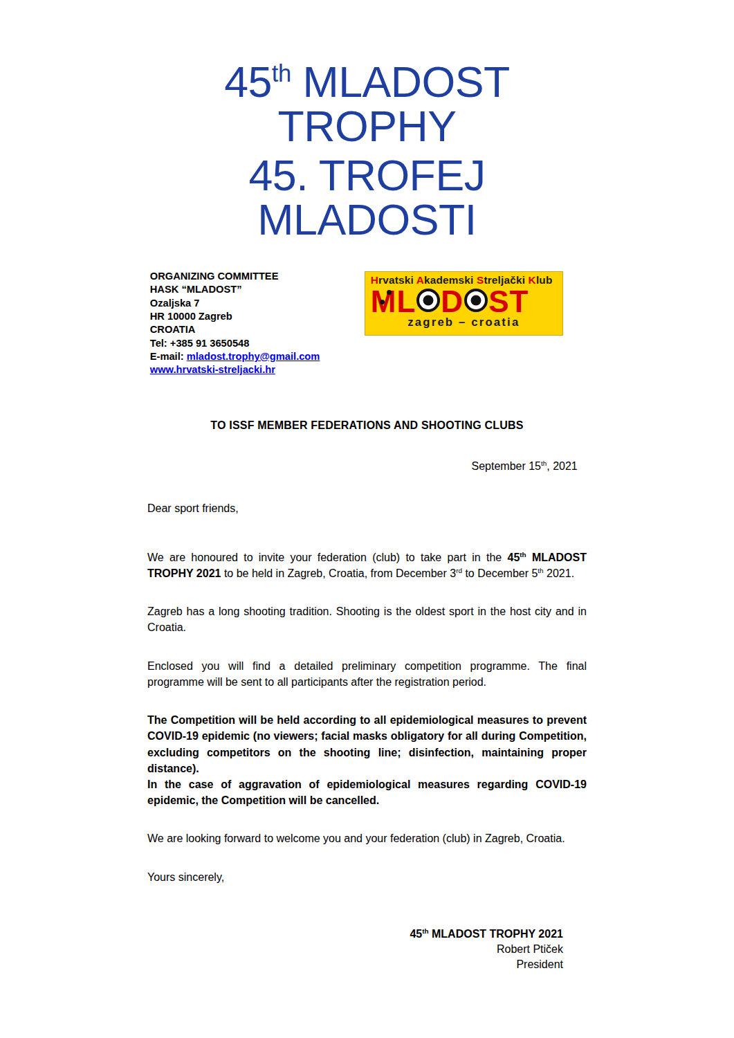45th MLADOST TROPHY 45. TROFEJ MLADOSTI
ORGANIZING COMMITTEE
HASK “MLADOST”
Ozaljska 7
HR 10000 Zagreb
CROATIA
Tel: +385 91 3650548
E-mail: mladost.trophy@gmail.com
www.hrvatski-streljacki.hr
Hrvatski Akademski Streljački Klub
ML D ST
zagreb – croatia
TO ISSF MEMBER FEDERATIONS AND SHOOTING CLUBS
September 15th, 2021
Dear sport friends,
We are honoured to invite your federation (club) to take part in the 45th MLADOST TROPHY 2021 to be held in Zagreb, Croatia, from December 3rd to December 5th 2021.
Zagreb has a long shooting tradition. Shooting is the oldest sport in the host city and in Croatia.
Enclosed you will find a detailed preliminary competition programme. The final programme will be sent to all participants after the registration period.
The Competition will be held according to all epidemiological measures to prevent COVID-19 epidemic (no viewers; facial masks obligatory for all during Competition, excluding competitors on the shooting line; disinfection, maintaining proper distance).
In the case of aggravation of epidemiological measures regarding COVID-19 epidemic, the Competition will be cancelled.
We are looking forward to welcome you and your federation (club) in Zagreb, Croatia.
Yours sincerely,
45th MLADOST TROPHY 2021
Robert Ptiček
President